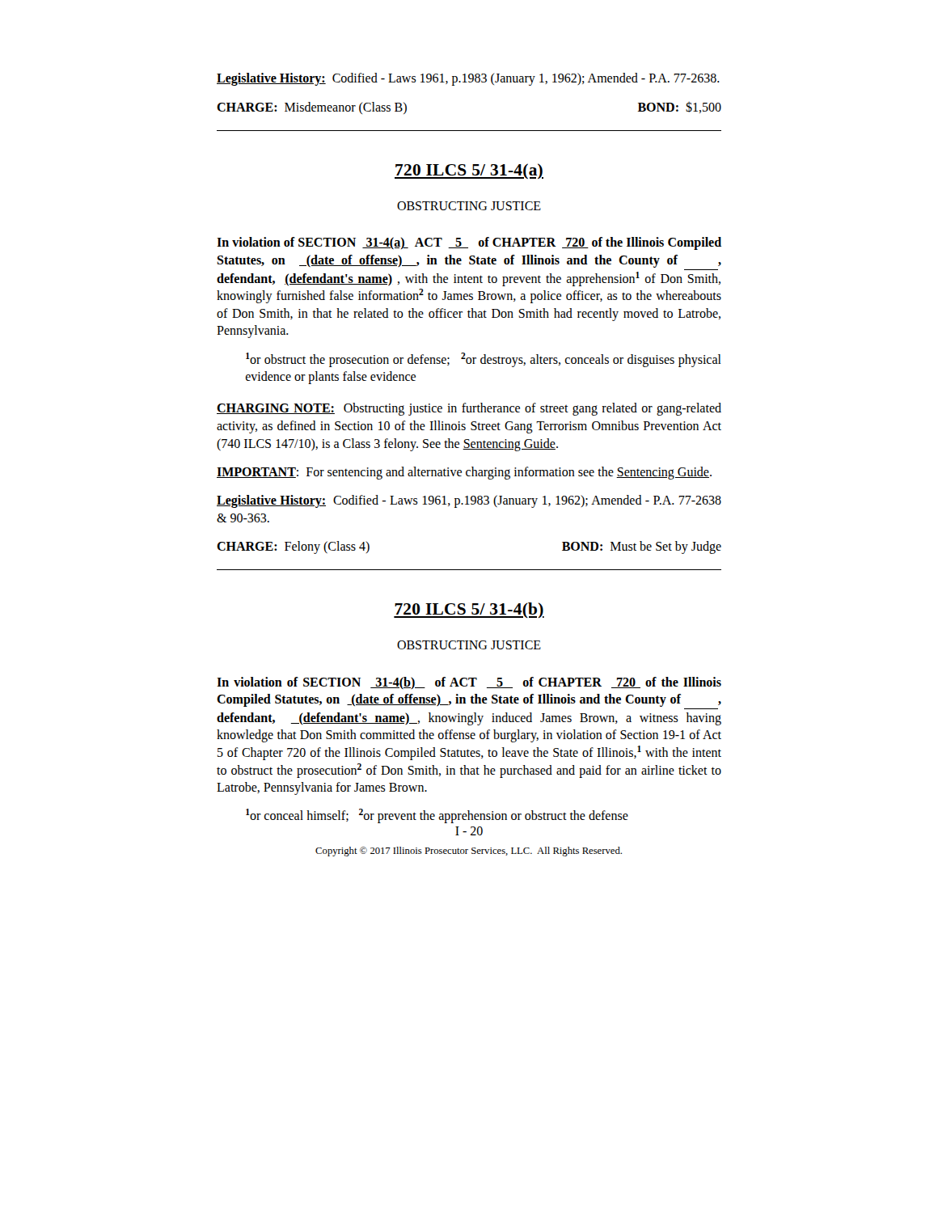Legislative History: Codified - Laws 1961, p.1983 (January 1, 1962); Amended - P.A. 77-2638.
CHARGE: Misdemeanor (Class B) BOND: $1,500
720 ILCS 5/ 31-4(a)
OBSTRUCTING JUSTICE
In violation of SECTION 31-4(a) ACT 5 of CHAPTER 720 of the Illinois Compiled Statutes, on (date of offense) , in the State of Illinois and the County of , defendant, (defendant's name) , with the intent to prevent the apprehension1 of Don Smith, knowingly furnished false information2 to James Brown, a police officer, as to the whereabouts of Don Smith, in that he related to the officer that Don Smith had recently moved to Latrobe, Pennsylvania.
1or obstruct the prosecution or defense; 2or destroys, alters, conceals or disguises physical evidence or plants false evidence
CHARGING NOTE: Obstructing justice in furtherance of street gang related or gang-related activity, as defined in Section 10 of the Illinois Street Gang Terrorism Omnibus Prevention Act (740 ILCS 147/10), is a Class 3 felony. See the Sentencing Guide.
IMPORTANT: For sentencing and alternative charging information see the Sentencing Guide.
Legislative History: Codified - Laws 1961, p.1983 (January 1, 1962); Amended - P.A. 77-2638 & 90-363.
CHARGE: Felony (Class 4) BOND: Must be Set by Judge
720 ILCS 5/ 31-4(b)
OBSTRUCTING JUSTICE
In violation of SECTION 31-4(b) of ACT 5 of CHAPTER 720 of the Illinois Compiled Statutes, on (date of offense) , in the State of Illinois and the County of , defendant, (defendant's name) , knowingly induced James Brown, a witness having knowledge that Don Smith committed the offense of burglary, in violation of Section 19-1 of Act 5 of Chapter 720 of the Illinois Compiled Statutes, to leave the State of Illinois,1 with the intent to obstruct the prosecution2 of Don Smith, in that he purchased and paid for an airline ticket to Latrobe, Pennsylvania for James Brown.
1or conceal himself; 2or prevent the apprehension or obstruct the defense
I - 20
Copyright © 2017 Illinois Prosecutor Services, LLC. All Rights Reserved.